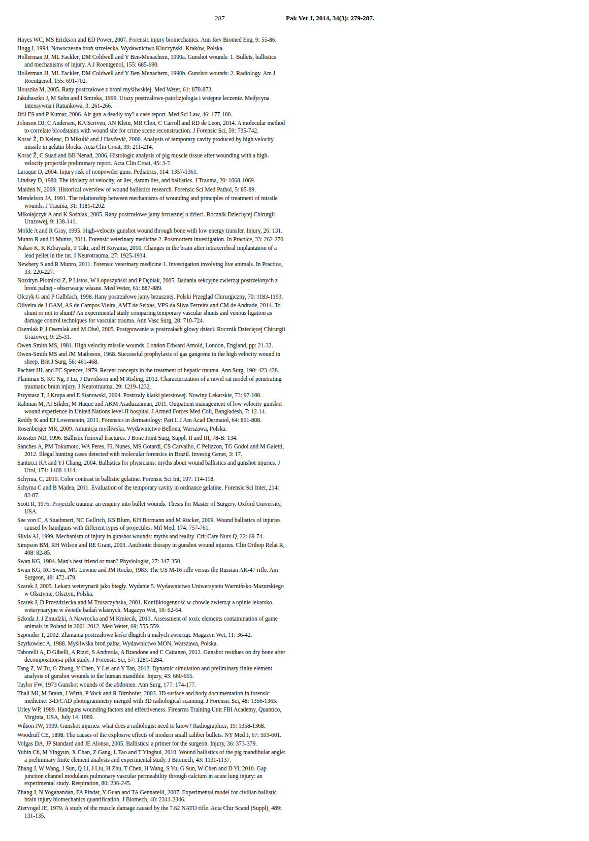287
Pak Vet J, 2014, 34(3): 279-287.
Hayes WC, MS Erickson and ED Power, 2007. Forensic injury biomechanics. Ann Rev Biomed Eng, 9: 55-86.
Hogg I, 1994. Nowoczesna broń strzelecka. Wydawnictwo Kluczyński. Kraków, Polska.
Hollerman JJ, ML Fackler, DM Coldwell and Y Ben-Menachem, 1990a. Gunshot wounds: 1. Bullets, ballistics and mechanisms of injury. A J Roentgenol, 155: 685-690.
Hollerman JJ, ML Fackler, DM Coldwell and Y Ben-Menachem, 1990b. Gunshot wounds: 2. Radiology. Am J Roentgenol, 155: 691-702.
Houszka M, 2005. Rany postrzałowe z broni myśliwskiej. Med Weter, 61: 870-873.
Jakubaszko J, M Sehn and I Smreka, 1999. Urazy postrzałowe-patofizjologia i wstępne leczenie. Medycyna Intensywna i Ratunkowa, 3: 261-266.
Jirli FS and P Kumar, 2006. Air gun-a deadly toy? a case report. Med Sci Law, 46: 177-180.
Johnson DJ, C Andersen, KA Scriven, AN Klein, MR Choi, C Carroll and RD de Leon, 2014. A molecular method to correlate bloodstains with wound site for crime scene reconstruction. J Forensic Sci, 59: 735-742.
Korać Ž, D Kelenc, D Mikulić and J Havčević, 2000. Analysis of temporary cavity produced by high velocity missile in gelatin blocks. Acta Clin Croat, 39: 211-214.
Korać Ž, C Suad and BB Nenad, 2006. Histologic analysis of pig muscle tissue after wounding with a high-velocity projectile preliminary report. Acta Clin Croat, 45: 3-7.
Laraque D, 2004. Injury risk of nonpowder guns. Pediatrics, 114: 1357-1361.
Lindsey D, 1980. The idolatry of velocity, or lies, damm lies, and ballistics. J Trauma, 20: 1068-1069.
Maiden N, 2009. Historical overview of wound ballistics research. Forensic Sci Med Pathol, 5: 85-89.
Mendelson JA, 1991. The relationship between mechanisms of wounding and principles of treatment of missile wounds. J Trauma, 31: 1181-1202.
Mikołajczyk A and K Sośniak, 2005. Rany postrzałowe jamy brzusznej u dzieci. Rocznik Dziecięcej Chirurgii Urazowej, 9: 138-141.
Molde A and R Gray, 1995. High-velocity gunshot wound through bone with low energy transfer. Injury, 26: 131.
Munro R and H Munro, 2011. Forensic veterinary medicine 2. Postmortem investigation. In Practice, 33: 262-270.
Nakao K, K Kibayashi, T Taki, and H Koyama, 2010. Changes in the brain after intracerebral implantation of a lead pellet in the rat. J Neurotrauma, 27: 1925-1934.
Newbery S and R Munro, 2011. Forensic veterinary medicine 1. Investigation involving live animals. In Practice, 33: 220-227.
Nozdryn-Płotnicki Z, P Listos, W Łopuszyński and P Dębiak, 2005. Badania sekcyjne zwierząt postrzelonych z broni palnej - obserwacje własne. Med Weter, 61: 887-889.
Olczyk G and P Galbfach, 1998. Rany postrzałowe jamy brzusznej. Polski Przegląd Chirurgiczny, 70: 1183-1193.
Oliveira de J GAM, AS de Campos Vieira, AMT de Seixas, VPS da Silva Ferreira and CM de Andrade, 2014. To shunt or not to shunt? An experimental study comparing temporary vascular shunts and venous ligation as damage control techniques for vascular trauma. Ann Vasc Surg, 28: 710-724.
Osemlak P, J Osemlak and M Obel, 2005. Postępowanie w postrzałach głowy dzieci. Rocznik Dziecięcej Chirurgii Urazowej, 9: 25-31.
Owen-Smith MS, 1981. High velocity missile wounds. London Edward Arnold, London, England, pp: 21-32.
Owen-Smith MS and JM Matheson, 1968. Successful prophylaxis of gas gangrene in the high velocity wound in sheep. Brit J Surg, 56: 461-468.
Pachter HL and FC Spencer, 1979. Recent concepts in the treatment of hepatic trauma. Ann Surg, 190: 423-428.
Plantman S, KC Ng, J Lu, J Davidsson and M Risling, 2012. Characterization of a novel rat model of penetrating traumatic brain injury. J Neurotrauma, 29: 1219-1232.
Przystasz T, J Krupa and E Stanowski, 2004. Postrzały klatki piersiowej. Nowiny Lekarskie, 73: 97-100.
Rahman M, AI Sikder, M Haque and AKM Asaduzzaman, 2011. Outpatient management of low velocity gunshot wound experience in United Nations level-II hospital. J Armed Forces Med Coll, Bangladesh, 7: 12-14.
Reddy K and EJ Lowenstein, 2011. Forensics in dermatology: Part I. J Am Acad Dermatol, 64: 801-808.
Rosenberger MR, 2009. Amunicja myśliwska. Wydawnictwo Bellona, Warszawa, Polska.
Rossiter ND, 1996. Ballistic femoral fractures. J Bone Joint Surg, Suppl. II and III, 78-B: 134.
Sanches A, PM Tokumoto, WA Peres, FL Nunes, MS Gotardi, CS Carvalho, C Pelizzon, TG Godoi and M Galetti, 2012. Illegal hunting cases detected with molecular forensics in Brazil. Investig Genet, 3: 17.
Santucci RA and YJ Chang, 2004. Ballistics for physicians: myths about wound ballistics and gunshot injuries. J Urol, 171: 1408-1414.
Schyma, C, 2010. Color contrast in ballistic gelatine. Forensic Sci Int, 197: 114-118.
Schyma C and B Madea, 2011. Evaluation of the temporary cavity in ordnance gelatine. Forensic Sci Inter, 214: 82-87.
Scott R, 1976. Projectile trauma: an enquiry into bullet wounds. Thesis for Master of Surgery. Oxford University, USA.
See von C, A Stuehmert, NC Gellrich, KS Blum, KH Bormann and M Rücker, 2009. Wound ballistics of injuries caused by handguns with different types of projectiles. Mil Med, 174: 757-761.
Silvia AJ, 1999. Mechanism of injury in gunshot wounds: myths and reality. Crit Care Nurs Q, 22: 69-74.
Simpson BM, RH Wilson and RE Grant, 2003. Antibiotic therapy in gunshot wound injuries. Clin Orthop Relat R, 408: 82-85.
Swan KG, 1984. Man's best friend or man? Physiologist, 27: 347-350.
Swan KG, RC Swan, MG Lewine and JM Rocko, 1983. The US M-16 rifle versus the Russian AK-47 rifle. Am Surgeon, 49: 472-479.
Szarek J, 2005. Lekarz weterynarii jako biegły. Wydanie 5. Wydawnictwo Uniwersytetu Warmińsko-Mazurskiego w Olsztynie, Olsztyn, Polska.
Szarek J, D Przeździecka and M Truszczyńska, 2001. Konfliktogenność w chowie zwierząt a opinie lekarsko-weterynaryjne w świetle badań własnych. Magazyn Wet, 10: 62-64.
Szkoda J, J Zmudzki, A Nawrocka and M Kmiecik, 2013. Assessment of toxic elements contamination of game animals in Poland in 2001-2012. Med Weter, 69: 555-559.
Szponder T, 2002. Złamania postrzałowe kości długich u małych zwierząt. Magazyn Wet, 11: 36-42.
Szyrkowiec A, 1988. Myśliwska broń palna. Wydawnictwo MON, Warszawa, Polska.
Taborelli A, D Gibelli, A Rizzi, S Andreola, A Brandone and C Cattaneo, 2012. Gunshot residues on dry bone after decomposition-a pilot study. J Forensic Sci, 57: 1281-1284.
Tang Z, W Tu, G Zhang, Y Chen, Y Lei and Y Tan, 2012. Dynamic simulation and preliminary finite element analysis of gunshot wounds to the human mandible. Injury, 43: 660-665.
Taylor FW, 1973 Gunshot wounds of the abdomen. Ann Surg, 177: 174-177.
Thali MJ, M Braun, J Wirth, P Vock and R Dirnhofer, 2003. 3D surface and body documentation in forensic medicine: 3-D/CAD photogrammetry merged with 3D radiological scanning. J Forensic Sci, 48: 1356-1365.
Urley WP, 1989. Handguns wounding factors and effectiveness. Firearms Training Unit FBI Academy, Quantico, Virginia, USA, July 14. 1989.
Wilson JW, 1999. Gunshot injuries: what does a radiologist need to know? Radiographics, 19: 1358-1368.
Woodruff CE, 1898. The causes of the explosive effects of modern small caliber bullets. NY Med J, 67: 593-601.
Volgas DA, JP Standard and JE Alonso, 2005. Ballistics: a primer for the surgeon. Injury, 36: 373-379.
Yubin Ch, M Yingyun, X Chan, Z Gang, L Tao and T Yinghui, 2010. Wound ballistics of the pig mandibular angle: a preliminary finite element analysis and experimental study. J Biomech, 43: 1131-1137.
Zhang J, W Wang, J Sun, Q Li, J Liu, H Zhu, T Chen, H Wang, S Yu, G Sun, W Chen and D Yi, 2010. Gap junction channel modulates pulmonary vascular permeability through calcium in acute lung injury: an experimental study. Respiration, 80: 236-245.
Zhang J, N Yoganandan, FA Pindar, Y Guan and TA Gennarelli, 2007. Experimental model for civilian ballistic brain injury biomechanics quantification. J Biomech, 40: 2341-2346.
Ziervogel JE, 1979. A study of the muscle damage caused by the 7.62 NATO rifle. Acta Chir Scand (Suppl), 489: 131-135.